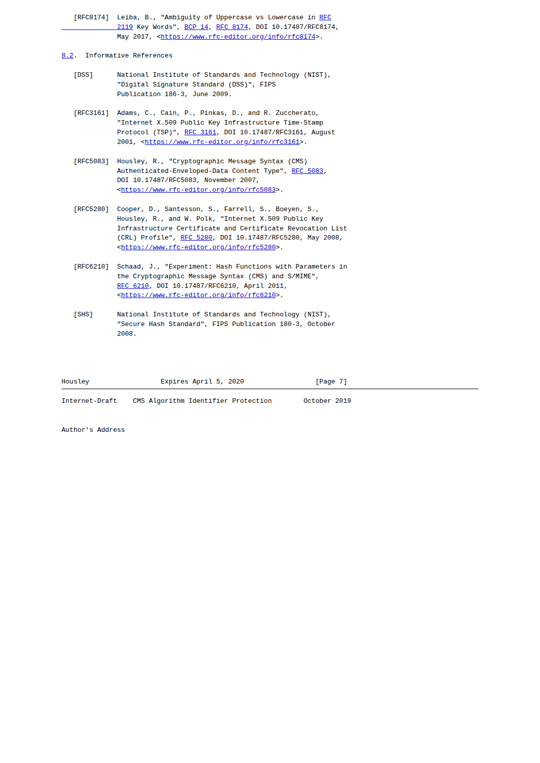[RFC8174]  Leiba, B., "Ambiguity of Uppercase vs Lowercase in RFC
              2119 Key Words", BCP 14, RFC 8174, DOI 10.17487/RFC8174,
              May 2017, <https://www.rfc-editor.org/info/rfc8174>.

8.2.  Informative References

   [DSS]      National Institute of Standards and Technology (NIST),
              "Digital Signature Standard (DSS)", FIPS
              Publication 186-3, June 2009.

   [RFC3161]  Adams, C., Cain, P., Pinkas, D., and R. Zuccherato,
              "Internet X.509 Public Key Infrastructure Time-Stamp
              Protocol (TSP)", RFC 3161, DOI 10.17487/RFC3161, August
              2001, <https://www.rfc-editor.org/info/rfc3161>.

   [RFC5083]  Housley, R., "Cryptographic Message Syntax (CMS)
              Authenticated-Enveloped-Data Content Type", RFC 5083,
              DOI 10.17487/RFC5083, November 2007,
              <https://www.rfc-editor.org/info/rfc5083>.

   [RFC5280]  Cooper, D., Santesson, S., Farrell, S., Boeyen, S.,
              Housley, R., and W. Polk, "Internet X.509 Public Key
              Infrastructure Certificate and Certificate Revocation List
              (CRL) Profile", RFC 5280, DOI 10.17487/RFC5280, May 2008,
              <https://www.rfc-editor.org/info/rfc5280>.

   [RFC6210]  Schaad, J., "Experiment: Hash Functions with Parameters in
              the Cryptographic Message Syntax (CMS) and S/MIME",
              RFC 6210, DOI 10.17487/RFC6210, April 2011,
              <https://www.rfc-editor.org/info/rfc6210>.

   [SHS]      National Institute of Standards and Technology (NIST),
              "Secure Hash Standard", FIPS Publication 180-3, October
              2008.




Housley                  Expires April 5, 2020                  [Page 7]
Internet-Draft    CMS Algorithm Identifier Protection        October 2019


Author's Address